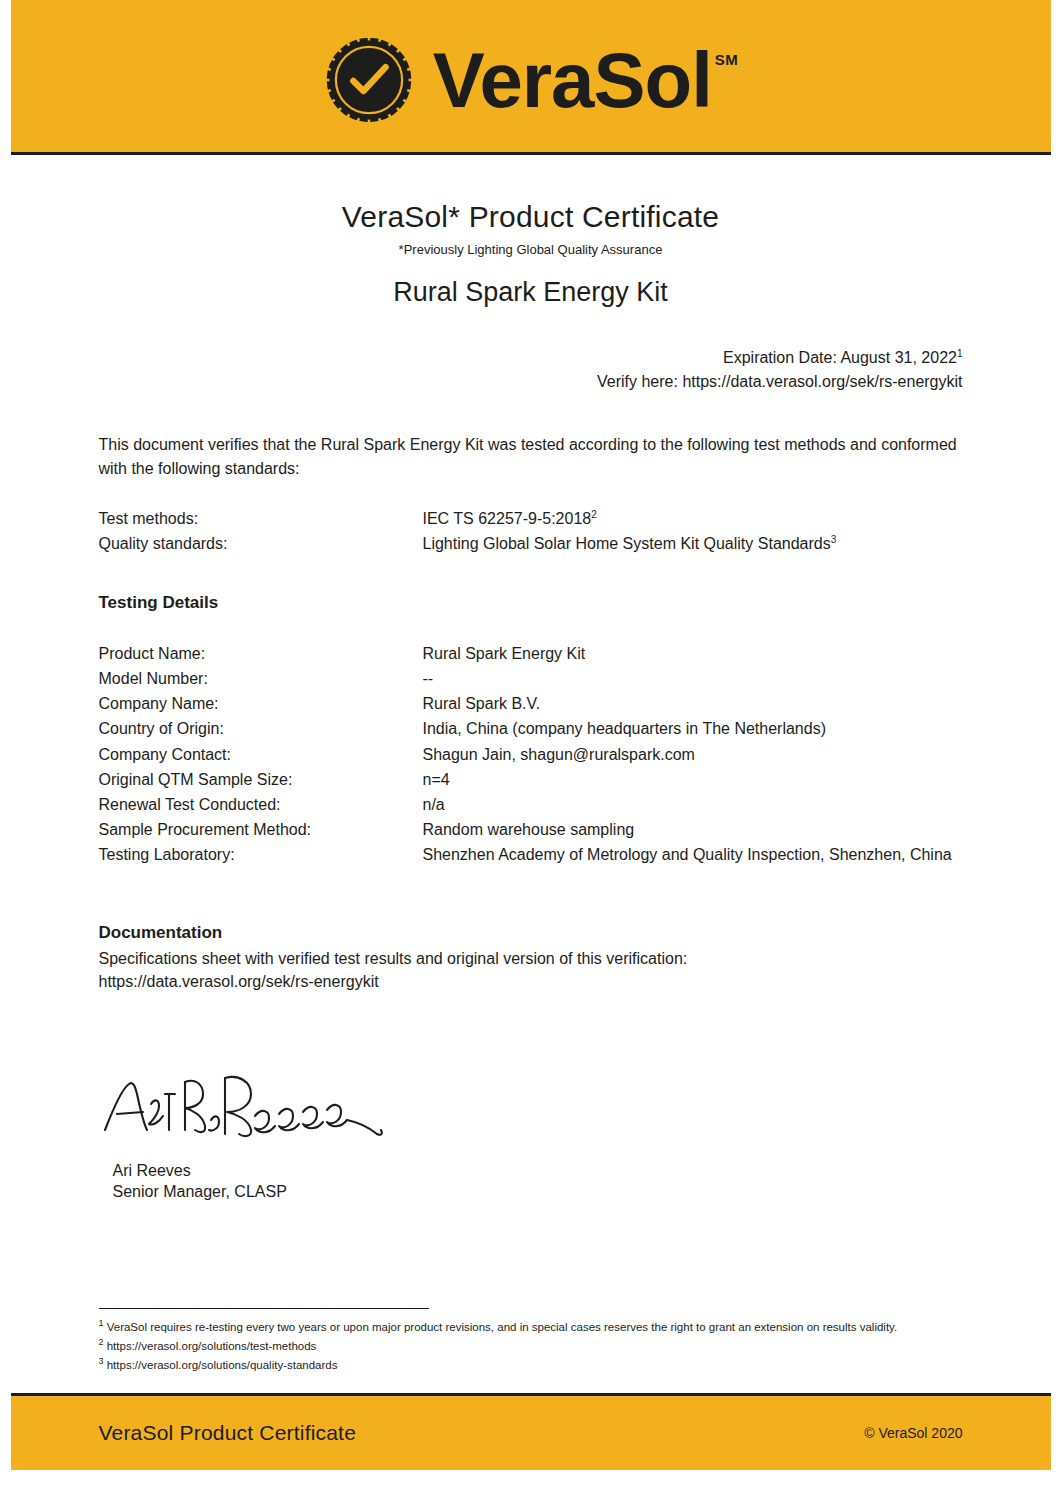VeraSol SM
VeraSol* Product Certificate
*Previously Lighting Global Quality Assurance
Rural Spark Energy Kit
Expiration Date: August 31, 20221
Verify here: https://data.verasol.org/sek/rs-energykit
This document verifies that the Rural Spark Energy Kit was tested according to the following test methods and conformed with the following standards:
| Test methods: | IEC TS 62257-9-5:2018 2 |
| Quality standards: | Lighting Global Solar Home System Kit Quality Standards 3 |
Testing Details
| Product Name: | Rural Spark Energy Kit |
| Model Number: | -- |
| Company Name: | Rural Spark B.V. |
| Country of Origin: | India, China (company headquarters in The Netherlands) |
| Company Contact: | Shagun Jain, shagun@ruralspark.com |
| Original QTM Sample Size: | n=4 |
| Renewal Test Conducted: | n/a |
| Sample Procurement Method: | Random warehouse sampling |
| Testing Laboratory: | Shenzhen Academy of Metrology and Quality Inspection, Shenzhen, China |
Documentation
Specifications sheet with verified test results and original version of this verification:
https://data.verasol.org/sek/rs-energykit
Ari Reeves
Senior Manager, CLASP
1 VeraSol requires re-testing every two years or upon major product revisions, and in special cases reserves the right to grant an extension on results validity.
2 https://verasol.org/solutions/test-methods
3 https://verasol.org/solutions/quality-standards
VeraSol Product Certificate
© VeraSol 2020